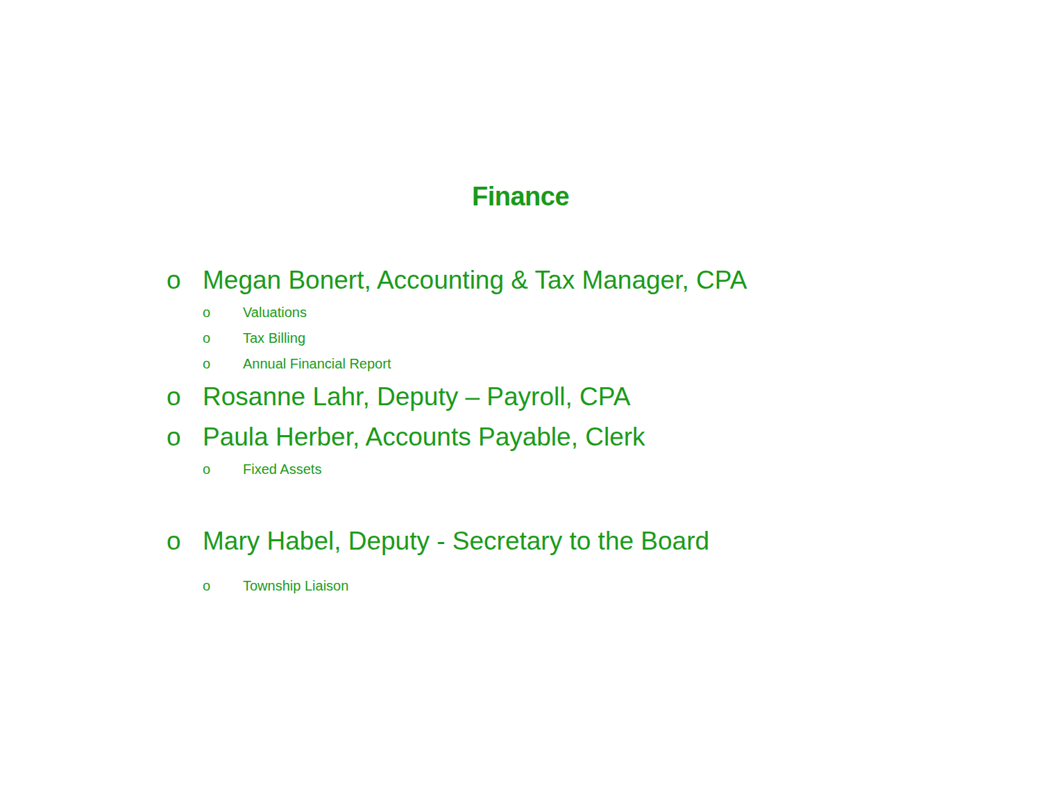Finance
Megan Bonert, Accounting & Tax Manager, CPA
Valuations
Tax Billing
Annual Financial Report
Rosanne Lahr, Deputy – Payroll, CPA
Paula Herber, Accounts Payable, Clerk
Fixed Assets
Mary Habel, Deputy - Secretary to the Board
Township Liaison